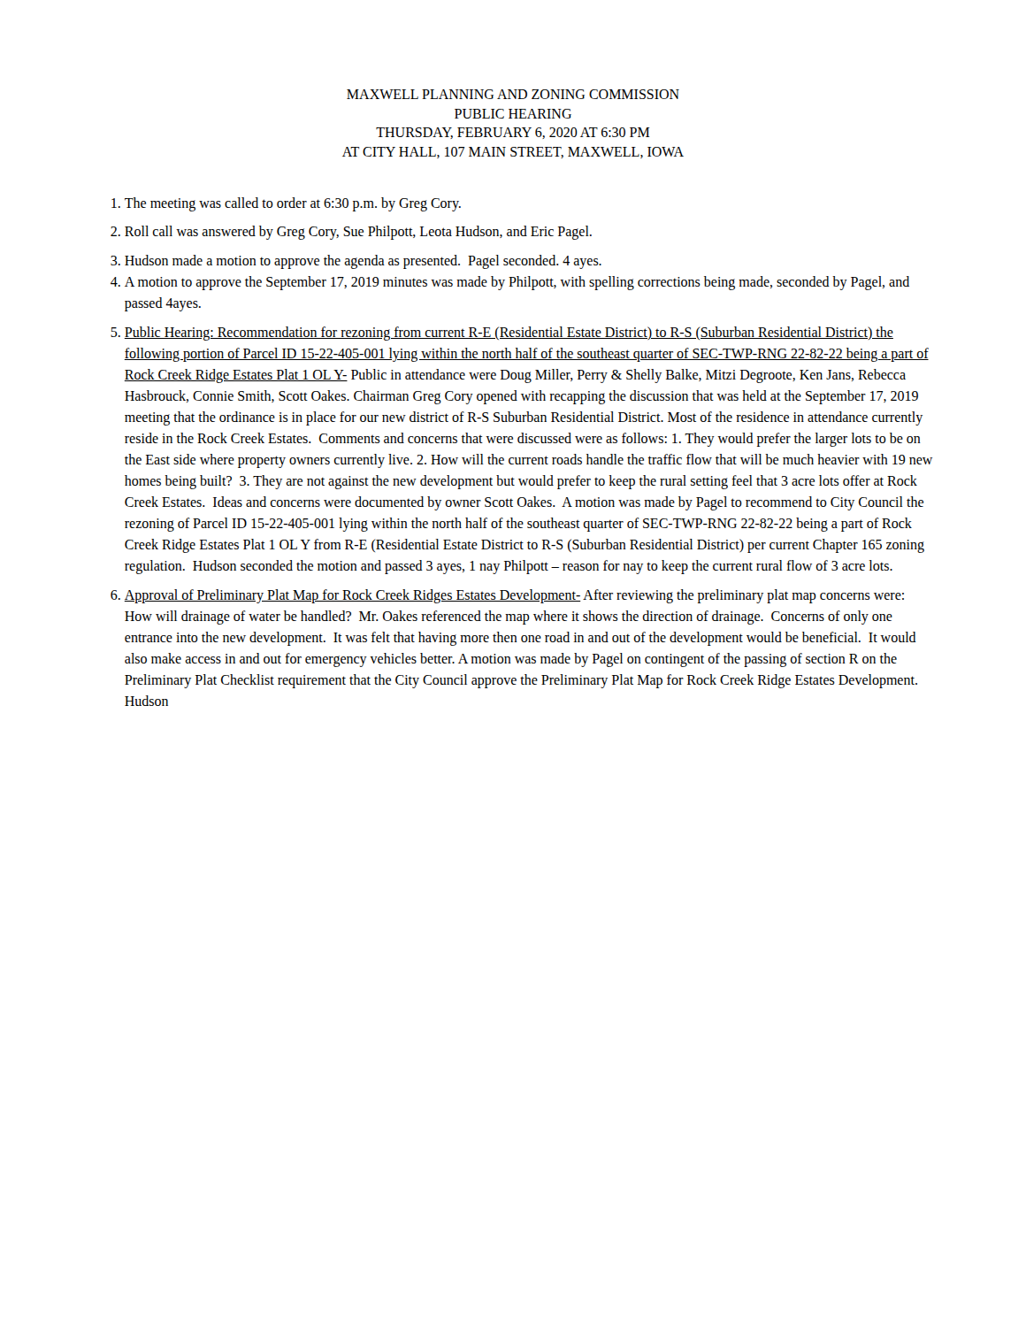MAXWELL PLANNING AND ZONING COMMISSION
PUBLIC HEARING
THURSDAY, FEBRUARY 6, 2020 AT 6:30 PM
AT CITY HALL, 107 MAIN STREET, MAXWELL, IOWA
The meeting was called to order at 6:30 p.m. by Greg Cory.
Roll call was answered by Greg Cory, Sue Philpott, Leota Hudson, and Eric Pagel.
Hudson made a motion to approve the agenda as presented. Pagel seconded. 4 ayes.
A motion to approve the September 17, 2019 minutes was made by Philpott, with spelling corrections being made, seconded by Pagel, and passed 4ayes.
Public Hearing: Recommendation for rezoning from current R-E (Residential Estate District) to R-S (Suburban Residential District) the following portion of Parcel ID 15-22-405-001 lying within the north half of the southeast quarter of SEC-TWP-RNG 22-82-22 being a part of Rock Creek Ridge Estates Plat 1 OL Y- Public in attendance were Doug Miller, Perry & Shelly Balke, Mitzi Degroote, Ken Jans, Rebecca Hasbrouck, Connie Smith, Scott Oakes. Chairman Greg Cory opened with recapping the discussion that was held at the September 17, 2019 meeting that the ordinance is in place for our new district of R-S Suburban Residential District. Most of the residence in attendance currently reside in the Rock Creek Estates. Comments and concerns that were discussed were as follows: 1. They would prefer the larger lots to be on the East side where property owners currently live. 2. How will the current roads handle the traffic flow that will be much heavier with 19 new homes being built? 3. They are not against the new development but would prefer to keep the rural setting feel that 3 acre lots offer at Rock Creek Estates. Ideas and concerns were documented by owner Scott Oakes. A motion was made by Pagel to recommend to City Council the rezoning of Parcel ID 15-22-405-001 lying within the north half of the southeast quarter of SEC-TWP-RNG 22-82-22 being a part of Rock Creek Ridge Estates Plat 1 OL Y from R-E (Residential Estate District to R-S (Suburban Residential District) per current Chapter 165 zoning regulation. Hudson seconded the motion and passed 3 ayes, 1 nay Philpott – reason for nay to keep the current rural flow of 3 acre lots.
Approval of Preliminary Plat Map for Rock Creek Ridges Estates Development- After reviewing the preliminary plat map concerns were: How will drainage of water be handled? Mr. Oakes referenced the map where it shows the direction of drainage. Concerns of only one entrance into the new development. It was felt that having more then one road in and out of the development would be beneficial. It would also make access in and out for emergency vehicles better. A motion was made by Pagel on contingent of the passing of section R on the Preliminary Plat Checklist requirement that the City Council approve the Preliminary Plat Map for Rock Creek Ridge Estates Development. Hudson